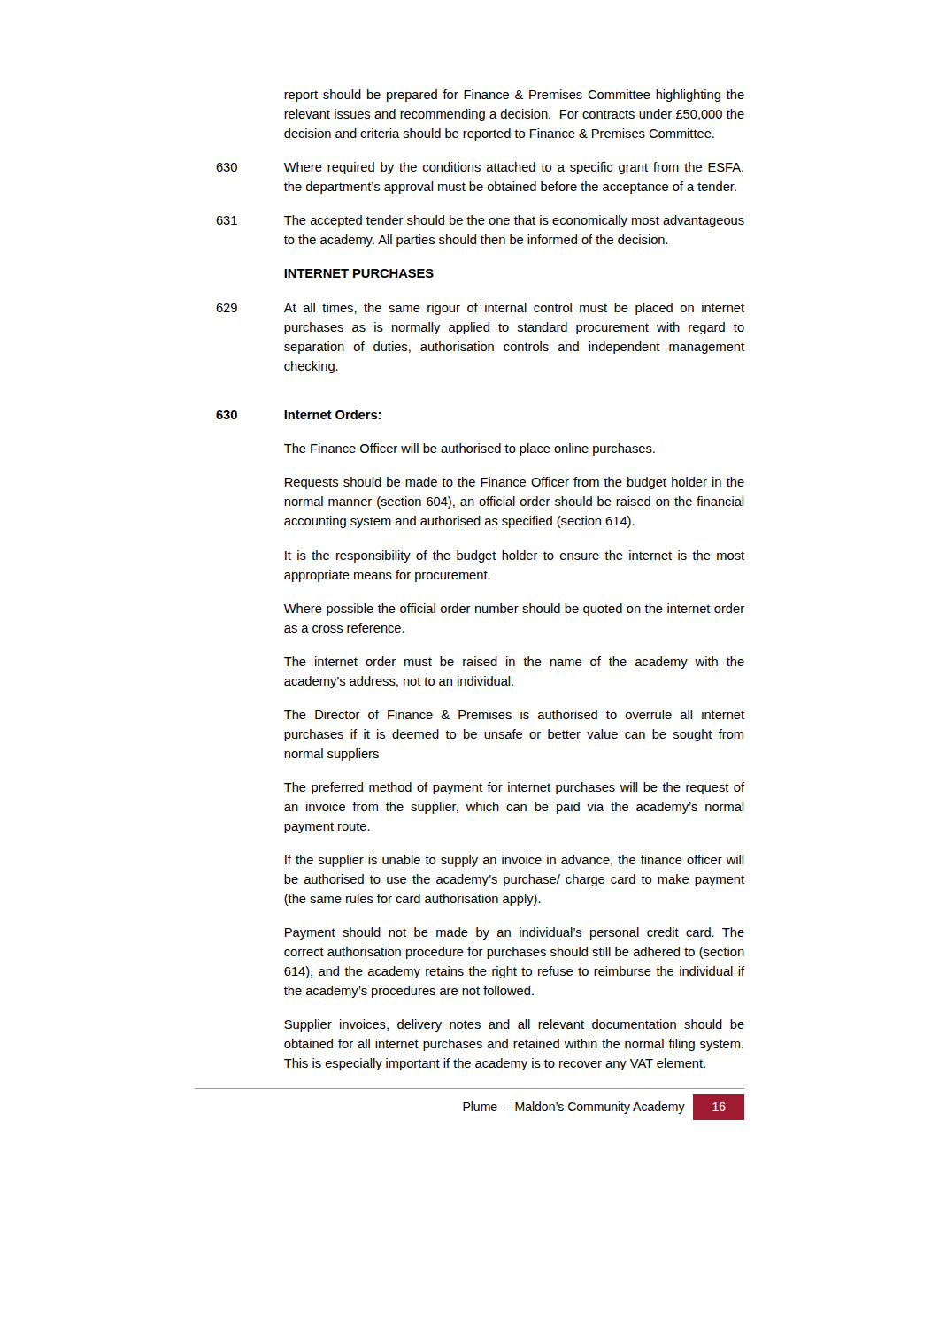report should be prepared for Finance & Premises Committee highlighting the relevant issues and recommending a decision. For contracts under £50,000 the decision and criteria should be reported to Finance & Premises Committee.
630
Where required by the conditions attached to a specific grant from the ESFA, the department’s approval must be obtained before the acceptance of a tender.
631
The accepted tender should be the one that is economically most advantageous to the academy. All parties should then be informed of the decision.
INTERNET PURCHASES
629
At all times, the same rigour of internal control must be placed on internet purchases as is normally applied to standard procurement with regard to separation of duties, authorisation controls and independent management checking.
630
Internet Orders:
The Finance Officer will be authorised to place online purchases.
Requests should be made to the Finance Officer from the budget holder in the normal manner (section 604), an official order should be raised on the financial accounting system and authorised as specified (section 614).
It is the responsibility of the budget holder to ensure the internet is the most appropriate means for procurement.
Where possible the official order number should be quoted on the internet order as a cross reference.
The internet order must be raised in the name of the academy with the academy’s address, not to an individual.
The Director of Finance & Premises is authorised to overrule all internet purchases if it is deemed to be unsafe or better value can be sought from normal suppliers
The preferred method of payment for internet purchases will be the request of an invoice from the supplier, which can be paid via the academy’s normal payment route.
If the supplier is unable to supply an invoice in advance, the finance officer will be authorised to use the academy’s purchase/ charge card to make payment (the same rules for card authorisation apply).
Payment should not be made by an individual’s personal credit card. The correct authorisation procedure for purchases should still be adhered to (section 614), and the academy retains the right to refuse to reimburse the individual if the academy’s procedures are not followed.
Supplier invoices, delivery notes and all relevant documentation should be obtained for all internet purchases and retained within the normal filing system. This is especially important if the academy is to recover any VAT element.
Plume – Maldon’s Community Academy
16